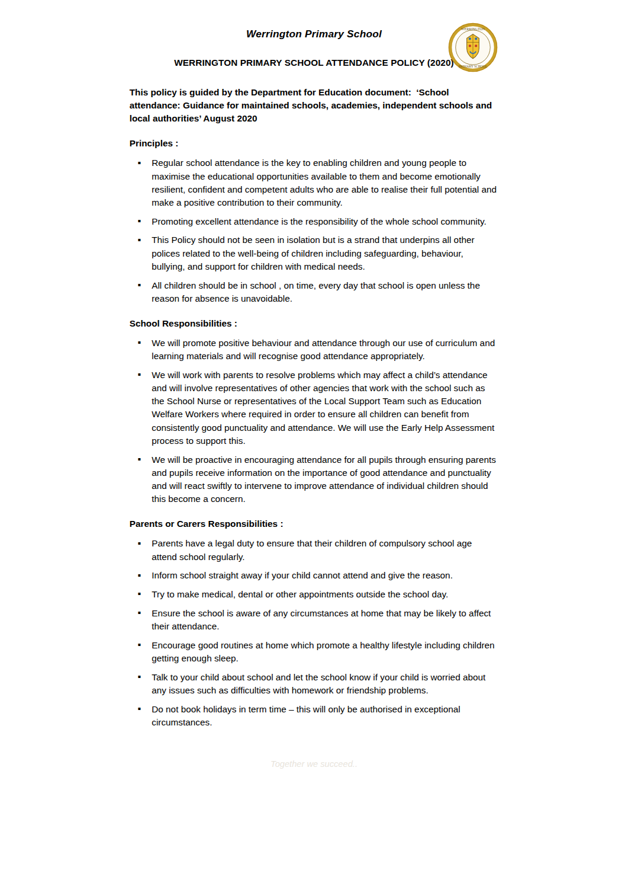Werrington Primary School
School crest WERRINGTON PRIMARY SCHOOL
WERRINGTON PRIMARY SCHOOL ATTENDANCE POLICY (2020)
This policy is guided by the Department for Education document: ‘School attendance: Guidance for maintained schools, academies, independent schools and local authorities’ August 2020
Principles :
Regular school attendance is the key to enabling children and young people to maximise the educational opportunities available to them and become emotionally resilient, confident and competent adults who are able to realise their full potential and make a positive contribution to their community.
Promoting excellent attendance is the responsibility of the whole school community.
This Policy should not be seen in isolation but is a strand that underpins all other polices related to the well-being of children including safeguarding, behaviour, bullying, and support for children with medical needs.
All children should be in school , on time, every day that school is open unless the reason for absence is unavoidable.
School Responsibilities :
We will promote positive behaviour and attendance through our use of curriculum and learning materials and will recognise good attendance appropriately.
We will work with parents to resolve problems which may affect a child’s attendance and will involve representatives of other agencies that work with the school such as the School Nurse or representatives of the Local Support Team such as Education Welfare Workers where required in order to ensure all children can benefit from consistently good punctuality and attendance. We will use the Early Help Assessment process to support this.
We will be proactive in encouraging attendance for all pupils through ensuring parents and pupils receive information on the importance of good attendance and punctuality and will react swiftly to intervene to improve attendance of individual children should this become a concern.
Parents or Carers Responsibilities :
Parents have a legal duty to ensure that their children of compulsory school age attend school regularly.
Inform school straight away if your child cannot attend and give the reason.
Try to make medical, dental or other appointments outside the school day.
Ensure the school is aware of any circumstances at home that may be likely to affect their attendance.
Encourage good routines at home which promote a healthy lifestyle including children getting enough sleep.
Talk to your child about school and let the school know if your child is worried about any issues such as difficulties with homework or friendship problems.
Do not book holidays in term time – this will only be authorised in exceptional circumstances.
Together we succeed..